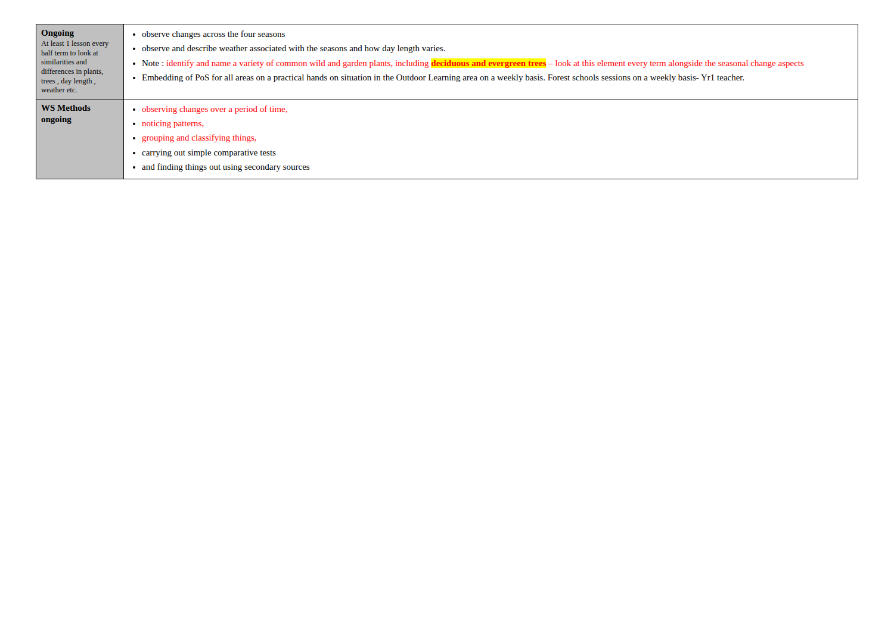| Ongoing At least 1 lesson every half term to look at similarities and differences in plants, trees , day length , weather etc. | observe changes across the four seasons observe and describe weather associated with the seasons and how day length varies. Note : identify and name a variety of common wild and garden plants, including deciduous and evergreen trees – look at this element every term alongside the seasonal change aspects Embedding of PoS for all areas on a practical hands on situation in the Outdoor Learning area on a weekly basis. Forest schools sessions on a weekly basis- Yr1 teacher. |
| WS Methods ongoing | observing changes over a period of time, noticing patterns, grouping and classifying things, carrying out simple comparative tests and finding things out using secondary sources |